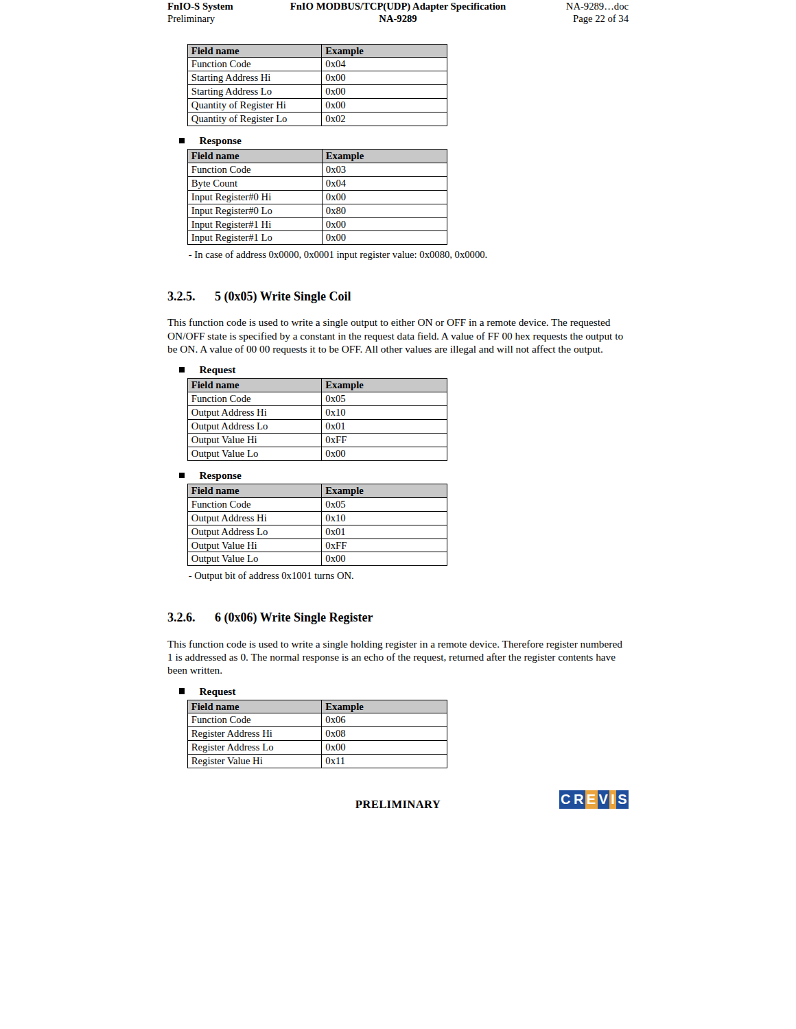| Fn IO-S System | FnIO MODBUS/TCP(UDP) Adapter Specification | NA-9289…doc |
| Preliminary | NA-9289 | Page 22 of 34 |
| Field name | Example |
| --- | --- |
| Function Code | 0x04 |
| Starting Address Hi | 0x00 |
| Starting Address Lo | 0x00 |
| Quantity of Register Hi | 0x00 |
| Quantity of Register Lo | 0x02 |
Response
| Field name | Example |
| --- | --- |
| Function Code | 0x03 |
| Byte Count | 0x04 |
| Input Register#0 Hi | 0x00 |
| Input Register#0 Lo | 0x80 |
| Input Register#1 Hi | 0x00 |
| Input Register#1 Lo | 0x00 |
- In case of address 0x0000, 0x0001 input register value: 0x0080, 0x0000.
3.2.5. 5 (0x05) Write Single Coil
This function code is used to write a single output to either ON or OFF in a remote device. The requested ON/OFF state is specified by a constant in the request data field. A value of FF 00 hex requests the output to be ON. A value of 00 00 requests it to be OFF. All other values are illegal and will not affect the output.
Request
| Field name | Example |
| --- | --- |
| Function Code | 0x05 |
| Output Address Hi | 0x10 |
| Output Address Lo | 0x01 |
| Output Value Hi | 0xFF |
| Output Value Lo | 0x00 |
Response
| Field name | Example |
| --- | --- |
| Function Code | 0x05 |
| Output Address Hi | 0x10 |
| Output Address Lo | 0x01 |
| Output Value Hi | 0xFF |
| Output Value Lo | 0x00 |
- Output bit of address 0x1001 turns ON.
3.2.6. 6 (0x06) Write Single Register
This function code is used to write a single holding register in a remote device. Therefore register numbered 1 is addressed as 0. The normal response is an echo of the request, returned after the register contents have been written.
Request
| Field name | Example |
| --- | --- |
| Function Code | 0x06 |
| Register Address Hi | 0x08 |
| Register Address Lo | 0x00 |
| Register Value Hi | 0x11 |
PRELIMINARY
CREVIS